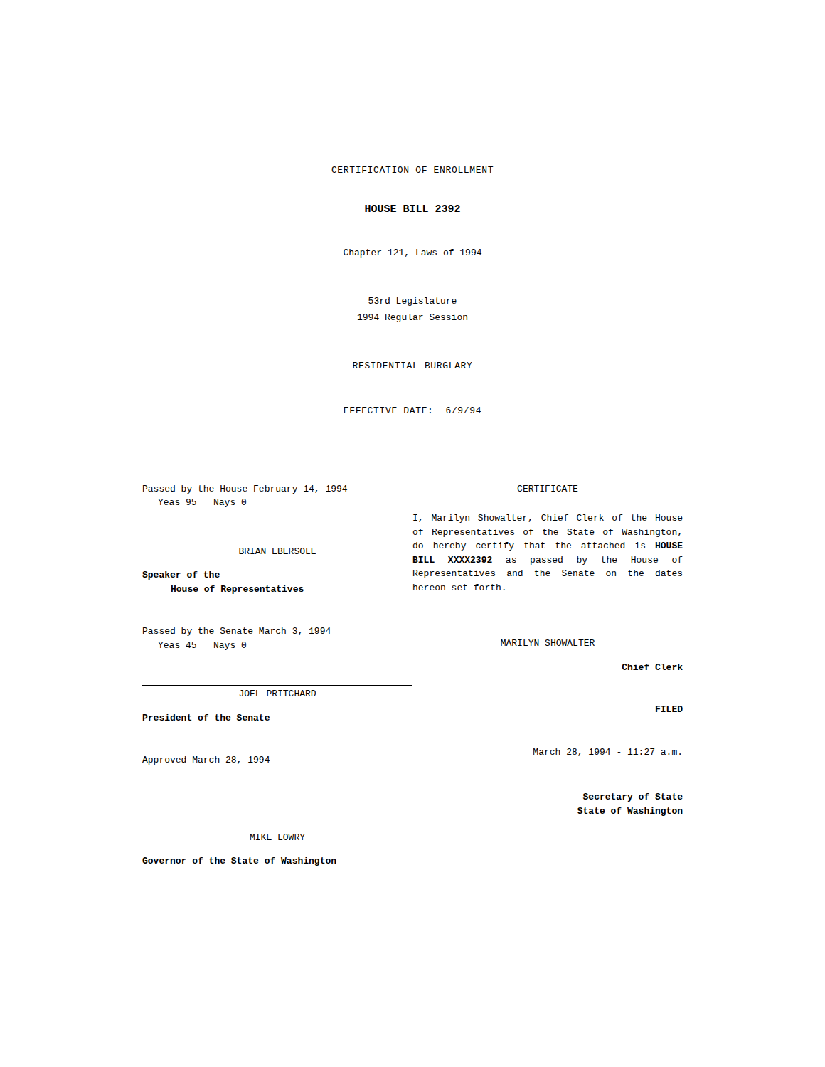CERTIFICATION OF ENROLLMENT
HOUSE BILL 2392
Chapter 121, Laws of 1994
53rd Legislature
1994 Regular Session
RESIDENTIAL BURGLARY
EFFECTIVE DATE: 6/9/94
| Passed by the House February 14, 1994 Yeas 95 Nays 0 BRIAN EBERSOLE Speaker of the House of Representatives Passed by the Senate March 3, 1994 Yeas 45 Nays 0 JOEL PRITCHARD President of the Senate Approved March 28, 1994 MIKE LOWRY Governor of the State of Washington | CERTIFICATE I, Marilyn Showalter, Chief Clerk of the House of Representatives of the State of Washington, do hereby certify that the attached is HOUSE BILL XXXX2392 as passed by the House of Representatives and the Senate on the dates hereon set forth. MARILYN SHOWALTER Chief Clerk FILED March 28, 1994 - 11:27 a.m. Secretary of State State of Washington |